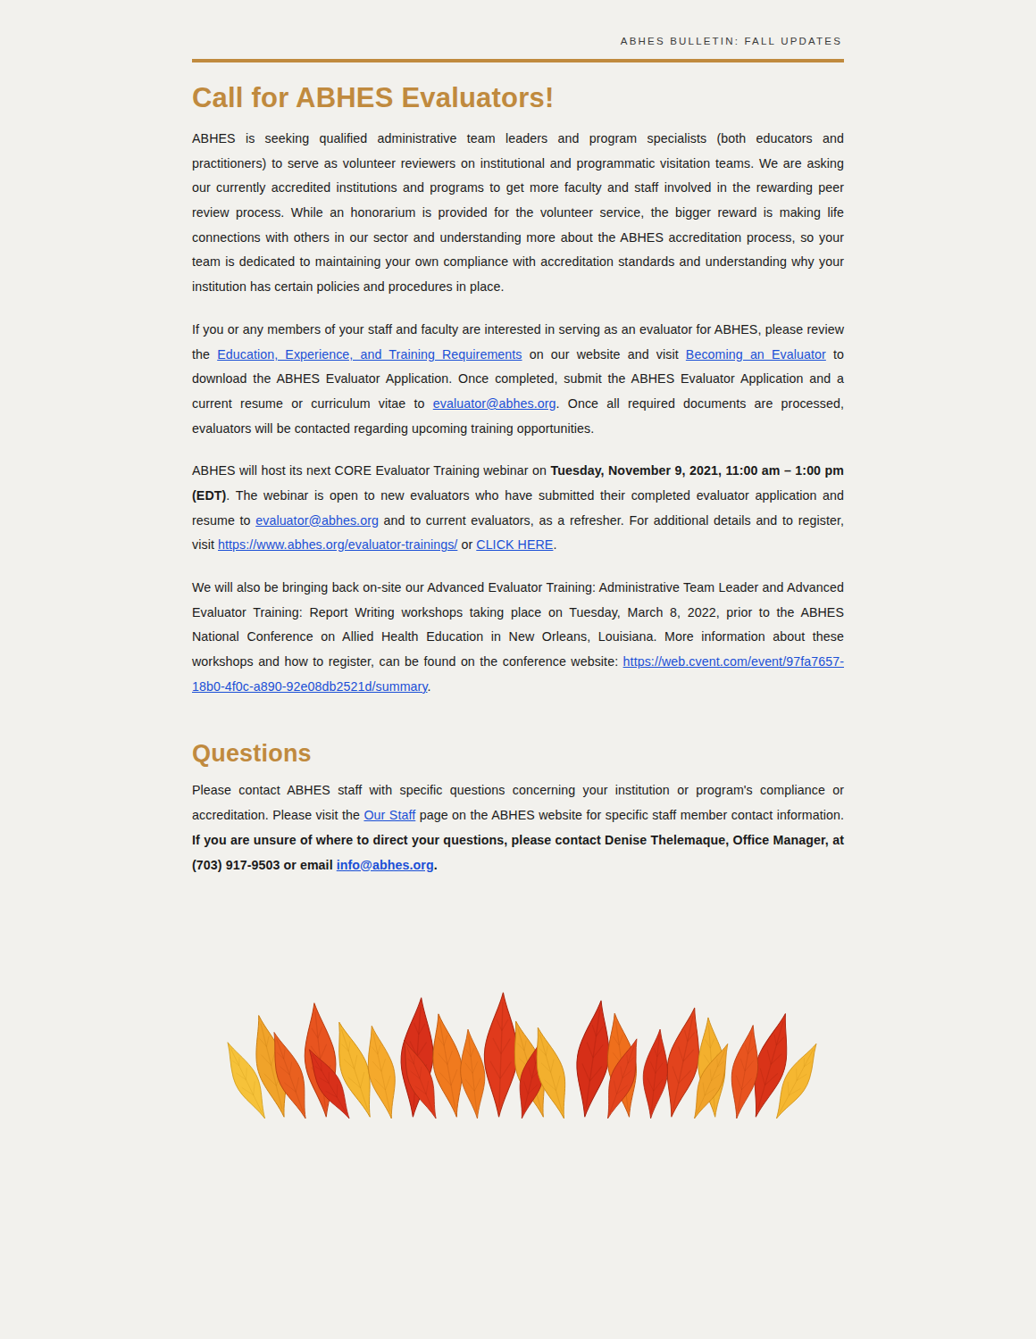ABHES BULLETIN: FALL UPDATES
Call for ABHES Evaluators!
ABHES is seeking qualified administrative team leaders and program specialists (both educators and practitioners) to serve as volunteer reviewers on institutional and programmatic visitation teams. We are asking our currently accredited institutions and programs to get more faculty and staff involved in the rewarding peer review process. While an honorarium is provided for the volunteer service, the bigger reward is making life connections with others in our sector and understanding more about the ABHES accreditation process, so your team is dedicated to maintaining your own compliance with accreditation standards and understanding why your institution has certain policies and procedures in place.
If you or any members of your staff and faculty are interested in serving as an evaluator for ABHES, please review the Education, Experience, and Training Requirements on our website and visit Becoming an Evaluator to download the ABHES Evaluator Application. Once completed, submit the ABHES Evaluator Application and a current resume or curriculum vitae to evaluator@abhes.org. Once all required documents are processed, evaluators will be contacted regarding upcoming training opportunities.
ABHES will host its next CORE Evaluator Training webinar on Tuesday, November 9, 2021, 11:00 am – 1:00 pm (EDT). The webinar is open to new evaluators who have submitted their completed evaluator application and resume to evaluator@abhes.org and to current evaluators, as a refresher. For additional details and to register, visit https://www.abhes.org/evaluator-trainings/ or CLICK HERE.
We will also be bringing back on-site our Advanced Evaluator Training: Administrative Team Leader and Advanced Evaluator Training: Report Writing workshops taking place on Tuesday, March 8, 2022, prior to the ABHES National Conference on Allied Health Education in New Orleans, Louisiana. More information about these workshops and how to register, can be found on the conference website: https://web.cvent.com/event/97fa7657-18b0-4f0c-a890-92e08db2521d/summary.
Questions
Please contact ABHES staff with specific questions concerning your institution or program's compliance or accreditation. Please visit the Our Staff page on the ABHES website for specific staff member contact information. If you are unsure of where to direct your questions, please contact Denise Thelemaque, Office Manager, at (703) 917-9503 or email info@abhes.org.